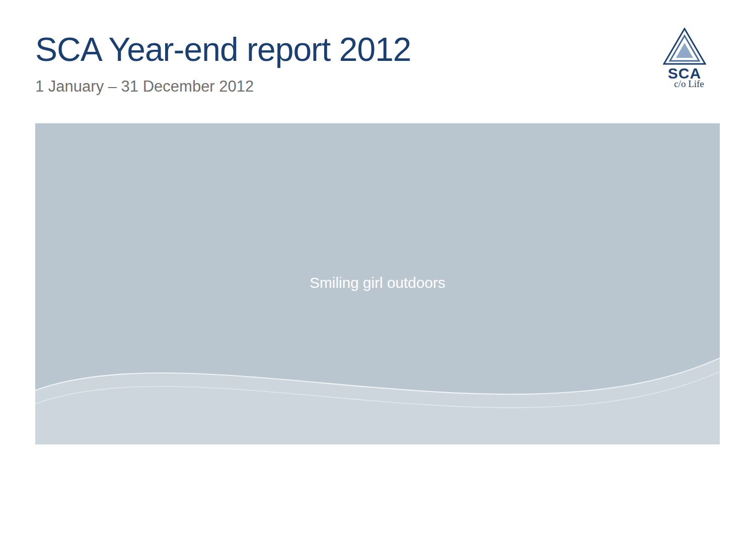SCA
c/o Life
SCA Year-end report 2012
1 January – 31 December 2012